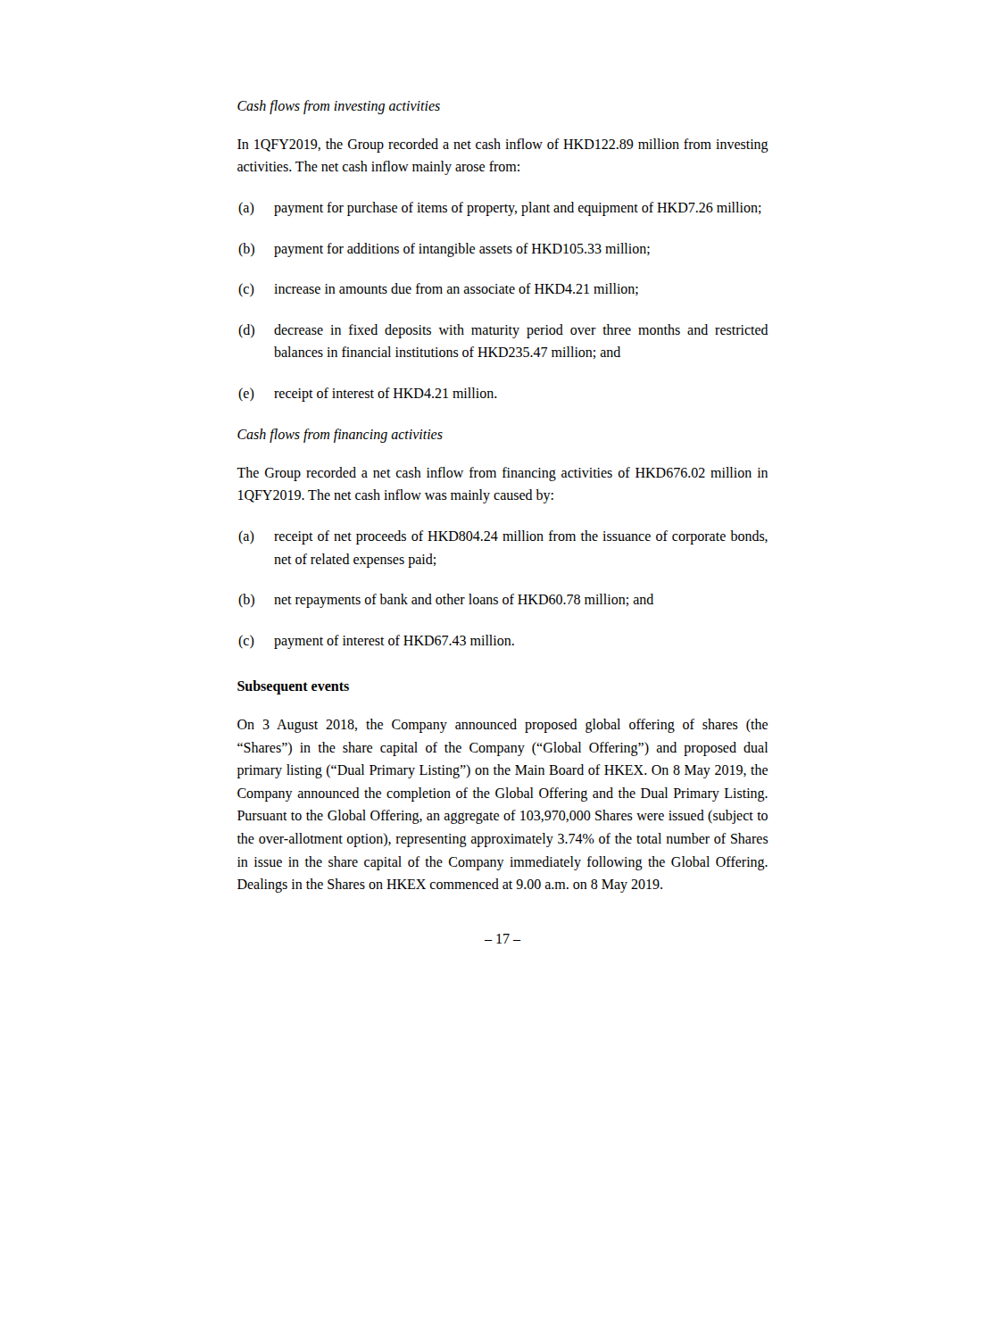Cash flows from investing activities
In 1QFY2019, the Group recorded a net cash inflow of HKD122.89 million from investing activities. The net cash inflow mainly arose from:
(a)
payment for purchase of items of property, plant and equipment of HKD7.26 million;
(b)
payment for additions of intangible assets of HKD105.33 million;
(c)
increase in amounts due from an associate of HKD4.21 million;
(d)
decrease in fixed deposits with maturity period over three months and restricted balances in financial institutions of HKD235.47 million; and
(e)
receipt of interest of HKD4.21 million.
Cash flows from financing activities
The Group recorded a net cash inflow from financing activities of HKD676.02 million in 1QFY2019. The net cash inflow was mainly caused by:
(a)
receipt of net proceeds of HKD804.24 million from the issuance of corporate bonds, net of related expenses paid;
(b)
net repayments of bank and other loans of HKD60.78 million; and
(c)
payment of interest of HKD67.43 million.
Subsequent events
On 3 August 2018, the Company announced proposed global offering of shares (the “Shares”) in the share capital of the Company (“Global Offering”) and proposed dual primary listing (“Dual Primary Listing”) on the Main Board of HKEX. On 8 May 2019, the Company announced the completion of the Global Offering and the Dual Primary Listing. Pursuant to the Global Offering, an aggregate of 103,970,000 Shares were issued (subject to the over-allotment option), representing approximately 3.74% of the total number of Shares in issue in the share capital of the Company immediately following the Global Offering. Dealings in the Shares on HKEX commenced at 9.00 a.m. on 8 May 2019.
– 17 –